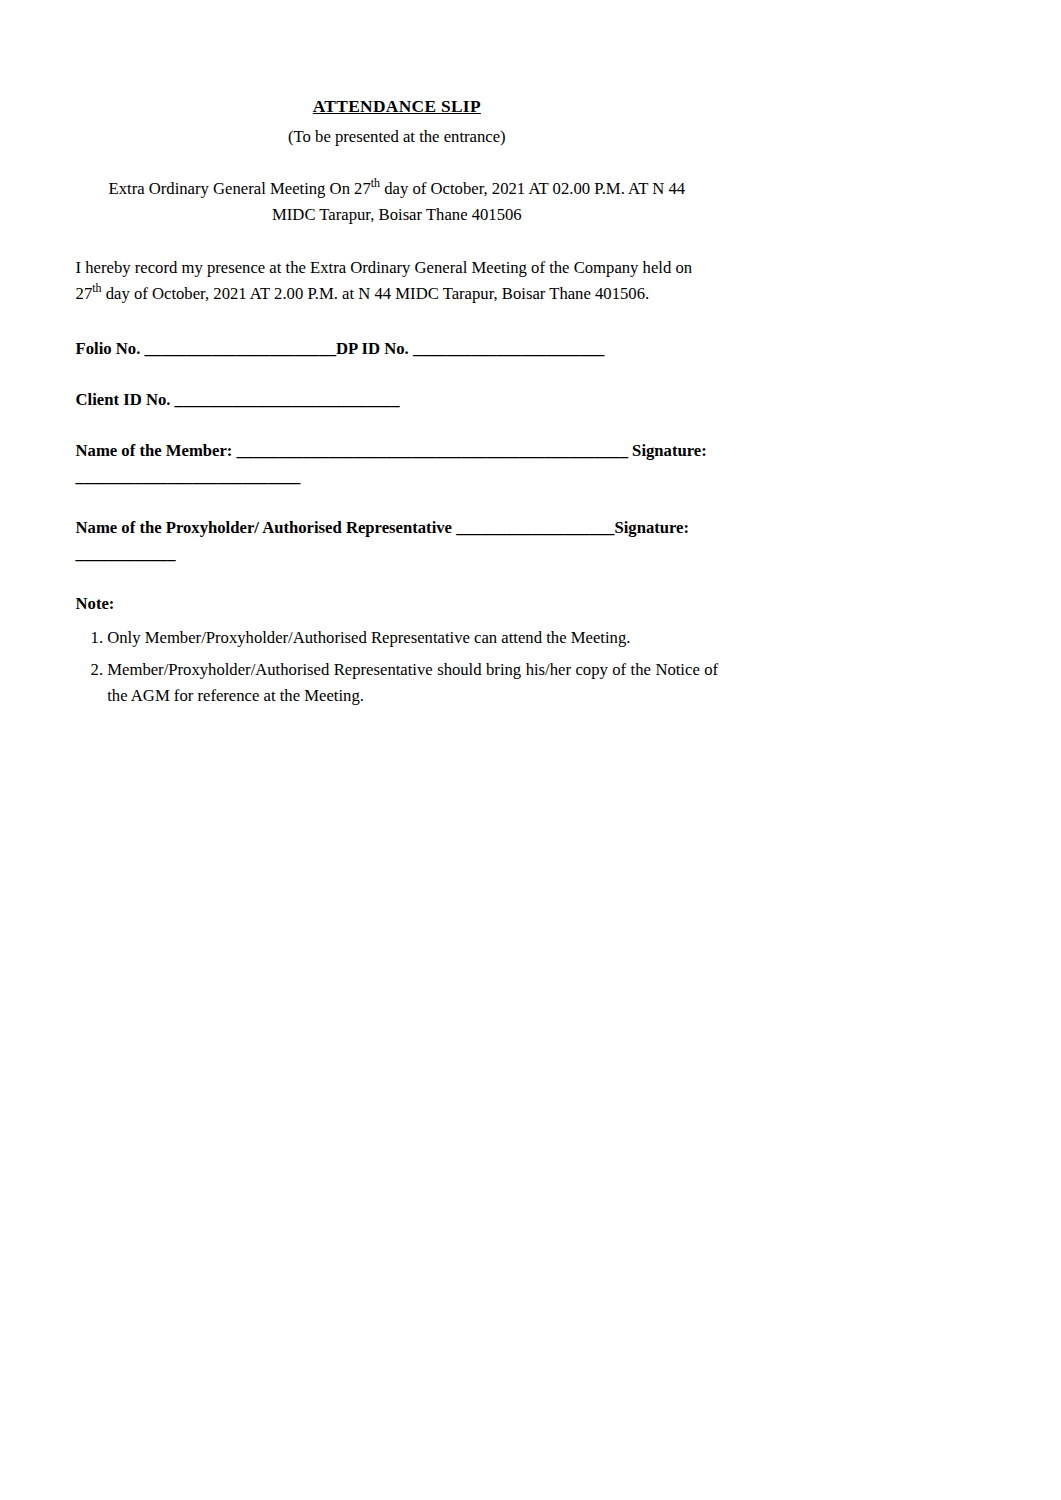ATTENDANCE SLIP
(To be presented at the entrance)
Extra Ordinary General Meeting On 27th day of October, 2021 AT 02.00 P.M. AT N 44 MIDC Tarapur, Boisar Thane 401506
I hereby record my presence at the Extra Ordinary General Meeting of the Company held on 27th day of October, 2021 AT 2.00 P.M. at N 44 MIDC Tarapur, Boisar Thane 401506.
Folio No. _______________________DP ID No. _______________________
Client ID No. ___________________________
Name of the Member: _______________________________________________ Signature: ___________________________
Name of the Proxyholder/ Authorised Representative ___________________Signature: ____________
Note:
Only Member/Proxyholder/Authorised Representative can attend the Meeting.
Member/Proxyholder/Authorised Representative should bring his/her copy of the Notice of the AGM for reference at the Meeting.